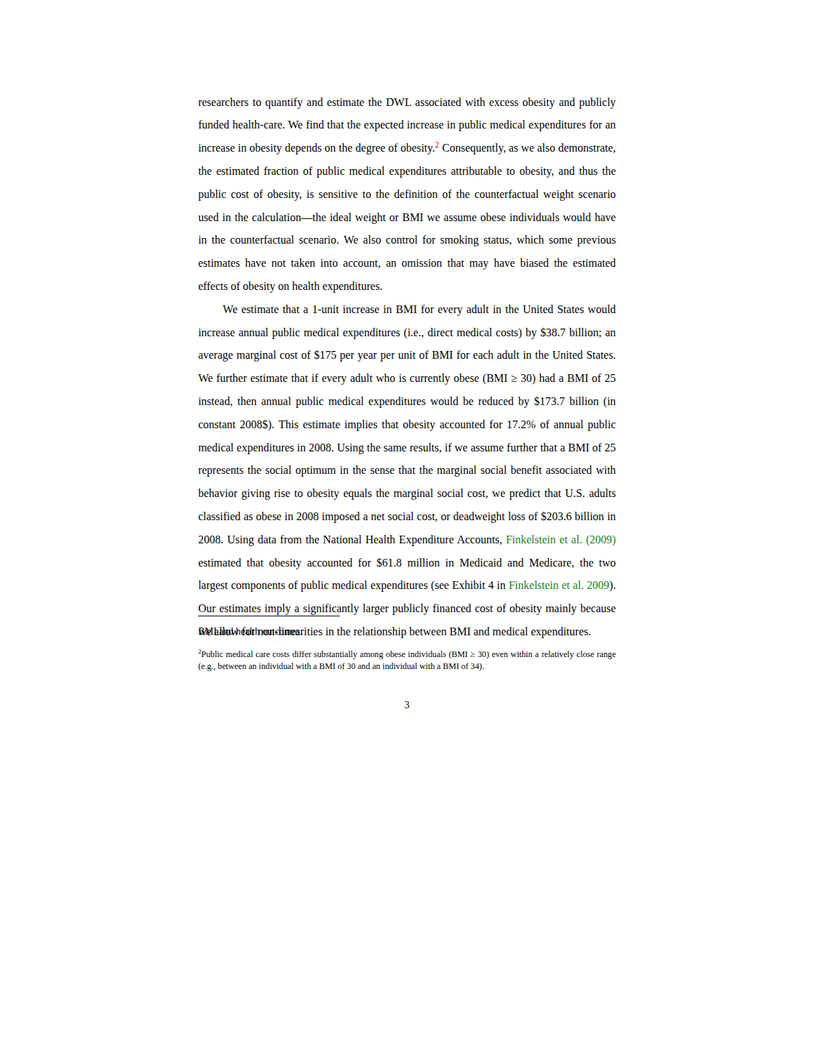researchers to quantify and estimate the DWL associated with excess obesity and publicly funded health-care. We find that the expected increase in public medical expenditures for an increase in obesity depends on the degree of obesity.2 Consequently, as we also demonstrate, the estimated fraction of public medical expenditures attributable to obesity, and thus the public cost of obesity, is sensitive to the definition of the counterfactual weight scenario used in the calculation—the ideal weight or BMI we assume obese individuals would have in the counterfactual scenario. We also control for smoking status, which some previous estimates have not taken into account, an omission that may have biased the estimated effects of obesity on health expenditures.
We estimate that a 1-unit increase in BMI for every adult in the United States would increase annual public medical expenditures (i.e., direct medical costs) by $38.7 billion; an average marginal cost of $175 per year per unit of BMI for each adult in the United States. We further estimate that if every adult who is currently obese (BMI ≥ 30) had a BMI of 25 instead, then annual public medical expenditures would be reduced by $173.7 billion (in constant 2008$). This estimate implies that obesity accounted for 17.2% of annual public medical expenditures in 2008. Using the same results, if we assume further that a BMI of 25 represents the social optimum in the sense that the marginal social benefit associated with behavior giving rise to obesity equals the marginal social cost, we predict that U.S. adults classified as obese in 2008 imposed a net social cost, or deadweight loss of $203.6 billion in 2008. Using data from the National Health Expenditure Accounts, Finkelstein et al. (2009) estimated that obesity accounted for $61.8 million in Medicaid and Medicare, the two largest components of public medical expenditures (see Exhibit 4 in Finkelstein et al. 2009). Our estimates imply a significantly larger publicly financed cost of obesity mainly because we allow for non-linearities in the relationship between BMI and medical expenditures.
BMI and health outcomes.
2Public medical care costs differ substantially among obese individuals (BMI ≥ 30) even within a relatively close range (e.g., between an individual with a BMI of 30 and an individual with a BMI of 34).
3